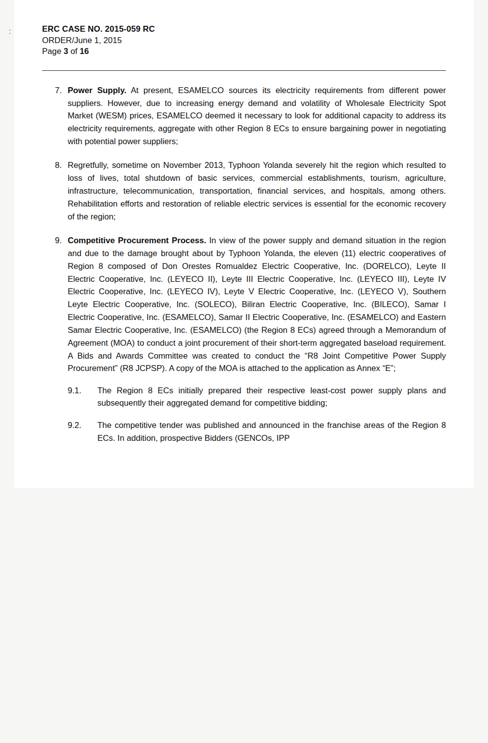:
ERC CASE NO. 2015-059 RC ORDER/June 1, 2015 Page 3 of 16
7.
Power Supply. At present, ESAMELCO sources its electricity requirements from different power suppliers. However, due to increasing energy demand and volatility of Wholesale Electricity Spot Market (WESM) prices, ESAMELCO deemed it necessary to look for additional capacity to address its electricity requirements, aggregate with other Region 8 ECs to ensure bargaining power in negotiating with potential power suppliers;
8.
Regretfully, sometime on November 2013, Typhoon Yolanda severely hit the region which resulted to loss of lives, total shutdown of basic services, commercial establishments, tourism, agriculture, infrastructure, telecommunication, transportation, financial services, and hospitals, among others. Rehabilitation efforts and restoration of reliable electric services is essential for the economic recovery of the region;
9.
Competitive Procurement Process. In view of the power supply and demand situation in the region and due to the damage brought about by Typhoon Yolanda, the eleven (11) electric cooperatives of Region 8 composed of Don Orestes Romualdez Electric Cooperative, Inc. (DORELCO), Leyte II Electric Cooperative, Inc. (LEYECO II), Leyte III Electric Cooperative, Inc. (LEYECO III), Leyte IV Electric Cooperative, Inc. (LEYECO IV), Leyte V Electric Cooperative, Inc. (LEYECO V), Southern Leyte Electric Cooperative, Inc. (SOLECO), Biliran Electric Cooperative, Inc. (BILECO), Samar I Electric Cooperative, Inc. (ESAMELCO), Samar II Electric Cooperative, Inc. (ESAMELCO) and Eastern Samar Electric Cooperative, Inc. (ESAMELCO) (the Region 8 ECs) agreed through a Memorandum of Agreement (MOA) to conduct a joint procurement of their short-term aggregated baseload requirement. A Bids and Awards Committee was created to conduct the “R8 Joint Competitive Power Supply Procurement” (R8 JCPSP). A copy of the MOA is attached to the application as Annex “E”;
9.1.
The Region 8 ECs initially prepared their respective least-cost power supply plans and subsequently their aggregated demand for competitive bidding;
9.2.
The competitive tender was published and announced in the franchise areas of the Region 8 ECs. In addition, prospective Bidders (GENCOs, IPP